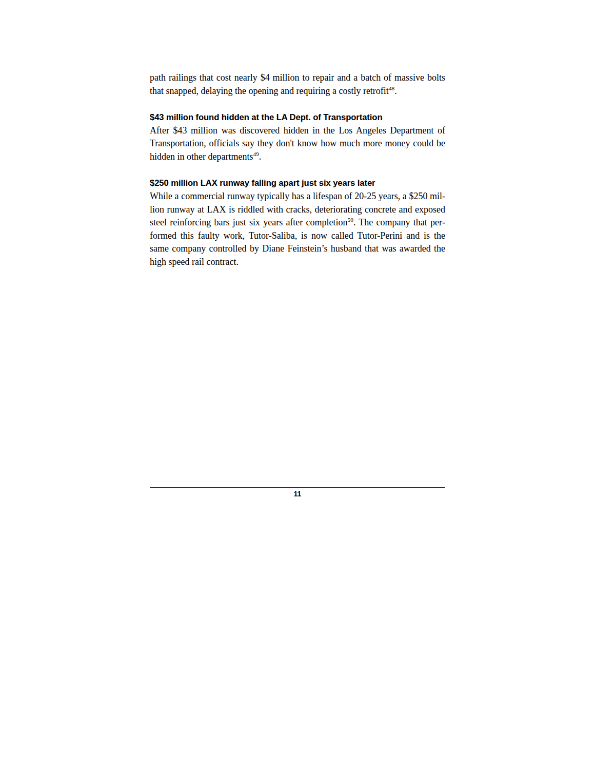path railings that cost nearly $4 million to repair and a batch of massive bolts that snapped, delaying the opening and requiring a costly retrofit48.
$43 million found hidden at the LA Dept. of Transportation
After $43 million was discovered hidden in the Los Angeles Department of Transportation, officials say they don't know how much more money could be hidden in other departments49.
$250 million LAX runway falling apart just six years later
While a commercial runway typically has a lifespan of 20-25 years, a $250 million runway at LAX is riddled with cracks, deteriorating concrete and exposed steel reinforcing bars just six years after completion50. The company that performed this faulty work, Tutor-Saliba, is now called Tutor-Perini and is the same company controlled by Diane Feinstein’s husband that was awarded the high speed rail contract.
11